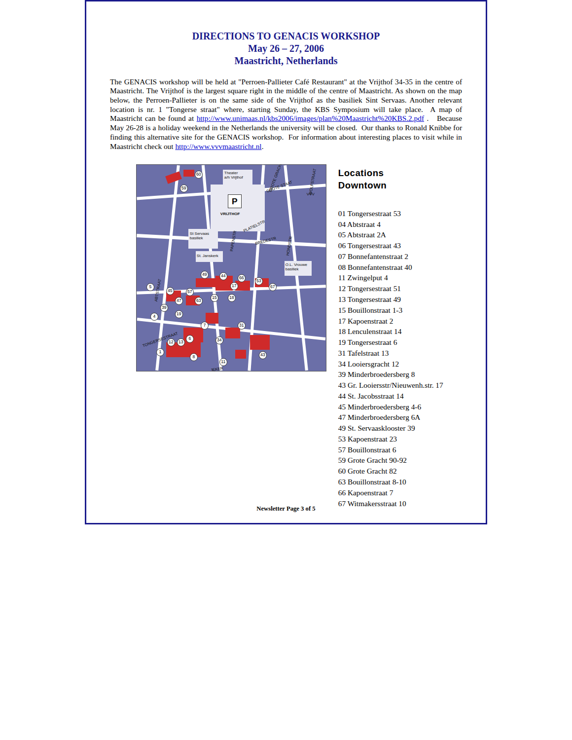DIRECTIONS TO GENACIS WORKSHOP May 26 – 27, 2006 Maastricht, Netherlands
The GENACIS workshop will be held at "Perroen-Pallieter Café Restaurant" at the Vrijthof 34-35 in the centre of Maastricht. The Vrijthof is the largest square right in the middle of the centre of Maastricht. As shown on the map below, the Perroen-Pallieter is on the same side of the Vrijthof as the basiliek Sint Servaas. Another relevant location is nr. 1 "Tongerse straat" where, starting Sunday, the KBS Symposium will take place. A map of Maastricht can be found at http://www.unimaas.nl/kbs2006/images/plan%20Maastricht%20KBS.2.pdf . Because May 26-28 is a holiday weekend in the Netherlands the university will be closed. Our thanks to Ronald Knibbe for finding this alternative site for the GENACIS workshop. For information about interesting places to visit while in Maastricht check out http://www.vvvmaastricht.nl.
P
VRIJTHOF
St Servaas
basiliek
St. Janskerk
Theater
a/h Vrijthof
O.L. Vrouwe
basiliek
60
59
49
44
66
53
67
5
45
57
47
63
15
18
17
39
19
4
7
6
12
13
34
31
1
8
11
43
GROTE GRACHT
GROTE STAAT
WOLFSTRAAT
PLATIELSTR
PAPENSTR
BREDESTR
HONDSTR
ABTSTRAAT
TONGERSESTRAAT
JEKER
VVV
Locations
Downtown
01 Tongersestraat 53
04 Abtstraat 4
05 Abtstraat 2A
06 Tongersestraat 43
07 Bonnefantenstraat 2
08 Bonnefantenstraat 40
11 Zwingelput 4
12 Tongersestraat 51
13 Tongersestraat 49
15 Bouillonstraat 1-3
17 Kapoenstraat 2
18 Lenculenstraat 14
19 Tongersestraat 6
31 Tafelstraat 13
34 Looiersgracht 12
39 Minderbroedersberg 8
43 Gr. Looiersstr/Nieuwenh.str. 17
44 St. Jacobsstraat 14
45 Minderbroedersberg 4-6
47 Minderbroedersberg 6A
49 St. Servaasklooster 39
53 Kapoenstraat 23
57 Bouillonstraat 6
59 Grote Gracht 90-92
60 Grote Gracht 82
63 Bouillonstraat 8-10
66 Kapoenstraat 7
67 Witmakersstraat 10
Newsletter Page 3 of 5